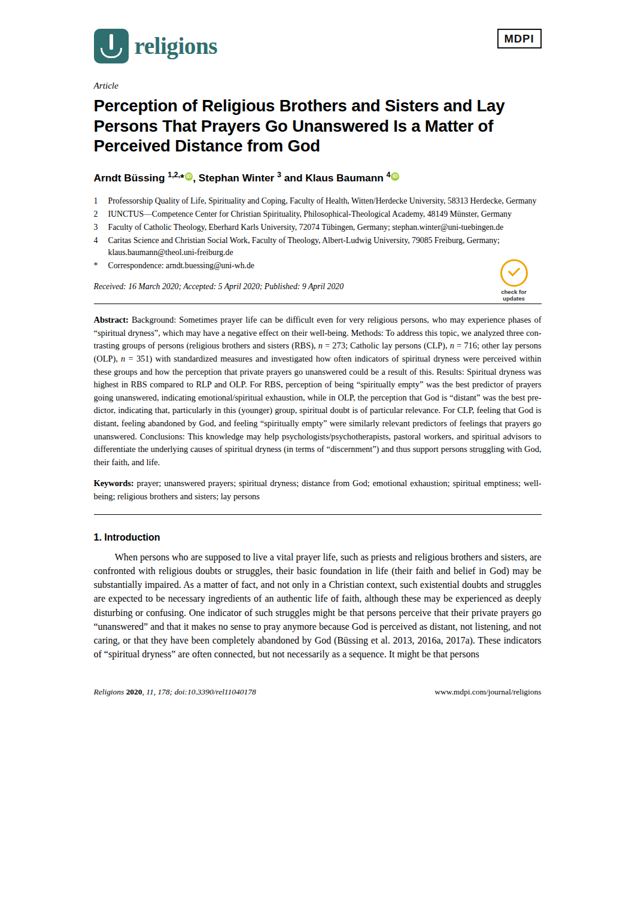religions
MDPI
Article
Perception of Religious Brothers and Sisters and Lay Persons That Prayers Go Unanswered Is a Matter of Perceived Distance from God
Arndt Büssing 1,2,* , Stephan Winter 3 and Klaus Baumann 4
1 Professorship Quality of Life, Spirituality and Coping, Faculty of Health, Witten/Herdecke University, 58313 Herdecke, Germany
2 IUNCTUS—Competence Center for Christian Spirituality, Philosophical-Theological Academy, 48149 Münster, Germany
3 Faculty of Catholic Theology, Eberhard Karls University, 72074 Tübingen, Germany; stephan.winter@uni-tuebingen.de
4 Caritas Science and Christian Social Work, Faculty of Theology, Albert-Ludwig University, 79085 Freiburg, Germany; klaus.baumann@theol.uni-freiburg.de
*Correspondence: arndt.buessing@uni-wh.de
check forupdates
Received: 16 March 2020; Accepted: 5 April 2020; Published: 9 April 2020
Abstract: Background: Sometimes prayer life can be difficult even for very religious persons, who may experience phases of “spiritual dryness”, which may have a negative effect on their well-being. Methods: To address this topic, we analyzed three contrasting groups of persons (religious brothers and sisters (RBS), n = 273; Catholic lay persons (CLP), n = 716; other lay persons (OLP), n = 351) with standardized measures and investigated how often indicators of spiritual dryness were perceived within these groups and how the perception that private prayers go unanswered could be a result of this. Results: Spiritual dryness was highest in RBS compared to RLP and OLP. For RBS, perception of being “spiritually empty” was the best predictor of prayers going unanswered, indicating emotional/spiritual exhaustion, while in OLP, the perception that God is “distant” was the best predictor, indicating that, particularly in this (younger) group, spiritual doubt is of particular relevance. For CLP, feeling that God is distant, feeling abandoned by God, and feeling “spiritually empty” were similarly relevant predictors of feelings that prayers go unanswered. Conclusions: This knowledge may help psychologists/psychotherapists, pastoral workers, and spiritual advisors to differentiate the underlying causes of spiritual dryness (in terms of “discernment”) and thus support persons struggling with God, their faith, and life.
Keywords: prayer; unanswered prayers; spiritual dryness; distance from God; emotional exhaustion; spiritual emptiness; well-being; religious brothers and sisters; lay persons
1. Introduction
When persons who are supposed to live a vital prayer life, such as priests and religious brothers and sisters, are confronted with religious doubts or struggles, their basic foundation in life (their faith and belief in God) may be substantially impaired. As a matter of fact, and not only in a Christian context, such existential doubts and struggles are expected to be necessary ingredients of an authentic life of faith, although these may be experienced as deeply disturbing or confusing. One indicator of such struggles might be that persons perceive that their private prayers go “unanswered” and that it makes no sense to pray anymore because God is perceived as distant, not listening, and not caring, or that they have been completely abandoned by God (Büssing et al. 2013, 2016a, 2017a). These indicators of “spiritual dryness” are often connected, but not necessarily as a sequence. It might be that persons
Religions 2020, 11, 178; doi:10.3390/rel11040178
www.mdpi.com/journal/religions